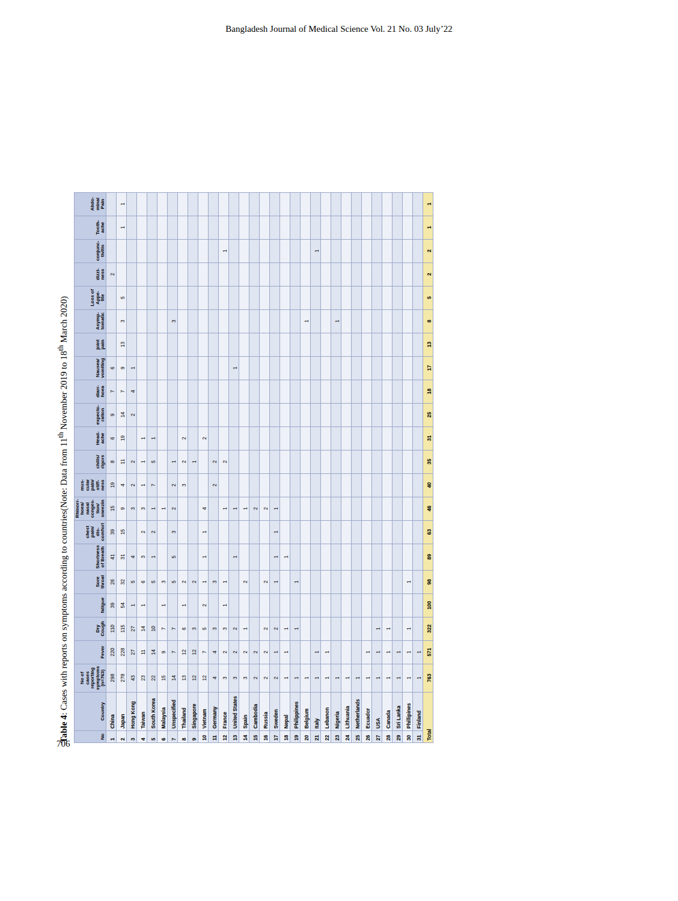Bangladesh Journal of Medical Science Vol. 21 No. 03 July’22
Table 4: Cases with reports on symptoms according to countries(Note: Data from 11th November 2019 to 18th March 2020)
| No | Country | No of cases reporting symptoms (n=763) | Fever | Dry Cough | fatigue | Sore throat | Shortness of Breath | chest pain/ dis-comfort | Rhinorr-hoea/ nasal conges-tion/ sneezin | mus-cular pain/ stiff-ness | chills/ rigors | Head-ache | expecto-ration | diarr-hoea | Nausea/ vomiting | joint pain | Asymp-tomatic | Loss of Appe-tite | dizzi-ness | conjunc-tivitis | Tooth-ache | Abdo-minal Pain |
| --- | --- | --- | --- | --- | --- | --- | --- | --- | --- | --- | --- | --- | --- | --- | --- | --- | --- | --- | --- | --- | --- | --- |
| 1 | China | 298 | 220 | 110 | 39 | 26 | 41 | 39 | 15 | 19 | 8 | 6 | 9 | 7 | 6 | | | | 2 | | | |
| 2 | Japan | 278 | 228 | 115 | 54 | 32 | 31 | 15 | 9 | 4 | 11 | 19 | 14 | 7 | 9 | 13 | 3 | 5 | | | 1 | 1 |
| 3 | Hong Kong | 43 | 27 | 27 | 1 | 5 | 4 | | 3 | 2 | 2 | | 2 | 4 | 1 | | | | | | | |
| 4 | Taiwan | 23 | 11 | 14 | 1 | 6 | 3 | 2 | 3 | 1 | 1 | 1 | | | | | | | | | | |
| 5 | South Korea | 22 | 14 | 10 | | 5 | 1 | 2 | 1 | 7 | 5 | 1 | | | | | | | | | | |
| 6 | Malaysia | 15 | 9 | 7 | 1 | 3 | | | 1 | | | | | | | | | | | | | |
| 7 | Unspecified | 14 | 7 | 7 | | 5 | 5 | 3 | 2 | 2 | 1 | | | | | | 3 | | | | | |
| 8 | Thailand | 13 | 12 | 6 | 1 | 2 | | | | 3 | 2 | 2 | | | | | | | | | | |
| 9 | Singapore | 12 | 12 | 3 | | 2 | | | | | 1 | | | | | | | | | | | |
| 10 | Vietnam | 12 | 7 | 5 | 2 | 1 | 1 | 1 | 4 | | | 2 | | | | | | | | | | |
| 11 | Germany | 4 | 4 | 3 | | 3 | | | | 2 | 2 | | | | | | | | | | | |
| 12 | France | 3 | 2 | 3 | 1 | 1 | | | 1 | | 2 | | | | | | | | | 1 | | |
| 13 | United States | 3 | 2 | 2 | | | 1 | | 1 | | | | | | 1 | | | | | | | |
| 14 | Spain | 3 | 2 | 1 | | 2 | | | 1 | | | | | | | | | | | | | |
| 15 | Cambodia | 2 | 2 | | | | | | 2 | | | | | | | | | | | | | |
| 16 | Russia | 2 | 2 | 2 | | 2 | | | 2 | | | | | | | | | | | | | |
| 17 | Sweden | 2 | 1 | 2 | | 1 | 1 | 1 | 1 | | | | | | | | | | | | | |
| 18 | Nepal | 1 | 1 | 1 | | | 1 | | | | | | | | | | | | | | | |
| 19 | Philippines | 1 | | 1 | | 1 | | | | | | | | | | | | | | | | |
| 20 | Belgium | 1 | | | | | | | | | | | | | | | 1 | | | | | |
| 21 | Italy | 1 | 1 | | | | | | | | | | | | | | | | | 1 | | |
| 22 | Lebanon | 1 | 1 | | | | | | | | | | | | | | | | | | | |
| 23 | Nigeria | 1 | | | | | | | | | | | | | | | 1 | | | | | |
| 24 | Lithuania | 1 | | | | | | | | | | | | | | | | | | | | |
| 25 | Netherlands | 1 | | | | | | | | | | | | | | | | | | | | |
| 26 | Ecuador | 1 | 1 | | | | | | | | | | | | | | | | | | | |
| 27 | USA | 1 | 1 | 1 | | | | | | | | | | | | | | | | | | |
| 28 | Canada | 1 | 1 | 1 | | | | | | | | | | | | | | | | | | |
| 29 | Sri Lanka | 1 | 1 | | | | | | | | | | | | | | | | | | | |
| 30 | Phillipines | 1 | 1 | 1 | | 1 | | | | | | | | | | | | | | | | |
| 31 | Finland | 1 | 1 | | | | | | | | | | | | | | | | | | | |
| Total | 763 | 571 | 322 | 100 | 98 | 89 | 63 | 46 | 40 | 35 | 31 | 25 | 18 | 17 | 13 | 8 | 5 | 2 | 2 | 1 | 1 |
706